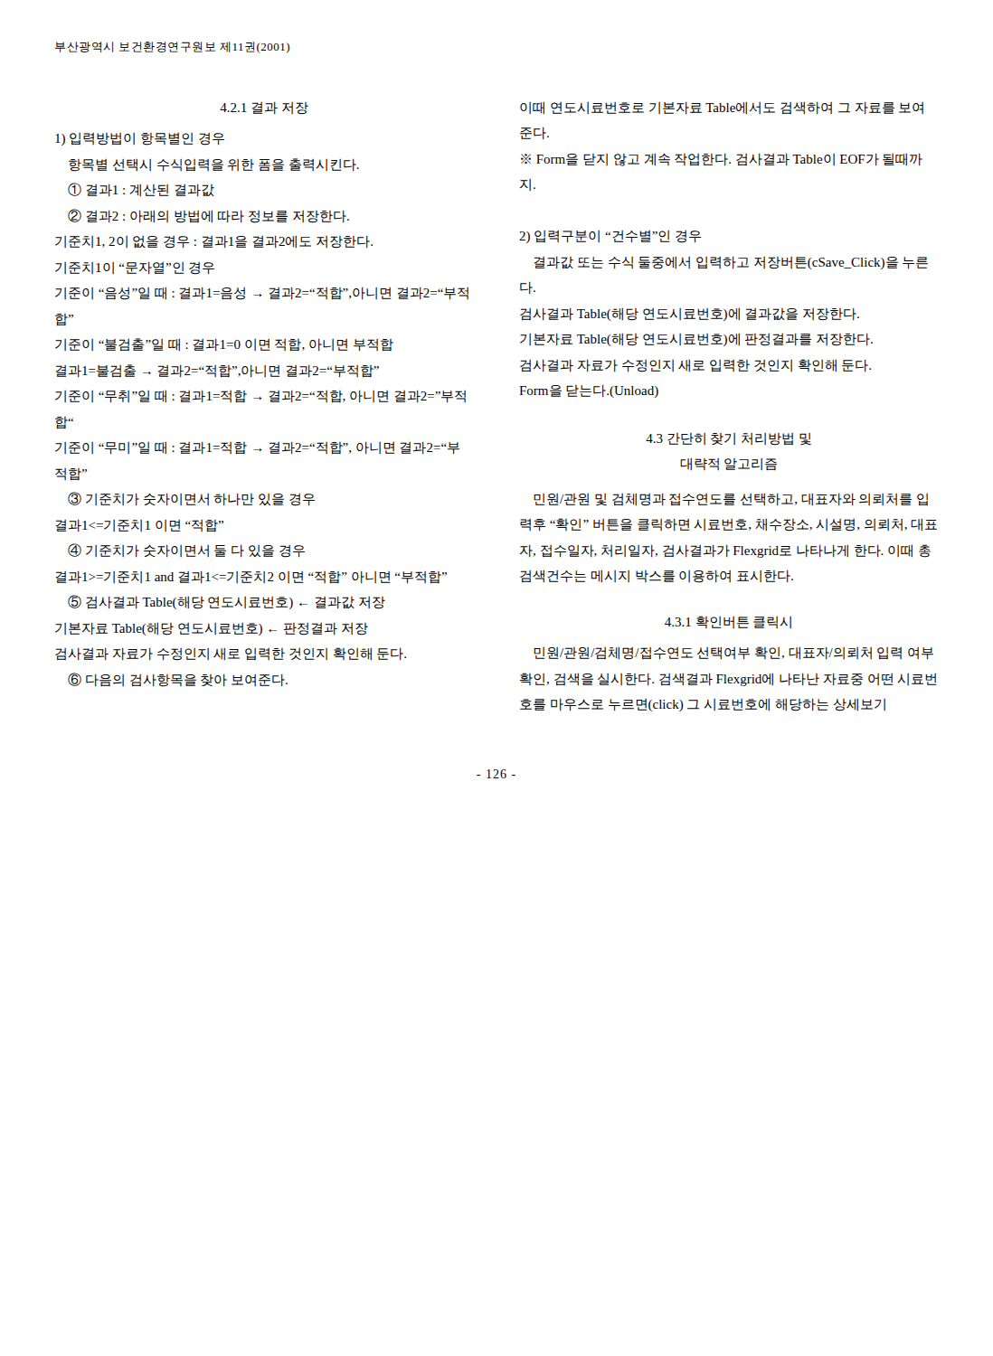부산광역시 보건환경연구원보 제11권(2001)
4.2.1 결과 저장
1) 입력방법이 항목별인 경우
항목별 선택시 수식입력을 위한 폼을 출력시킨다.
① 결과1 : 계산된 결과값
② 결과2 : 아래의 방법에 따라 정보를 저장한다.
기준치1, 2이 없을 경우 : 결과1을 결과2에도 저장한다.
기준치1이 “문자열”인 경우
기준이 “음성”일 때 : 결과1=음성 → 결과2=“적합”,아니면 결과2=“부적합”
기준이 “불검출”일 때 : 결과1=0 이면 적합, 아니면 부적합
결과1=불검출 → 결과2=“적합”,아니면 결과2=“부적합”
기준이 “무취”일 때 : 결과1=적합 → 결과2=“적합, 아니면 결과2=”부적합“
기준이 “무미”일 때 : 결과1=적합 → 결과2=“적합”, 아니면 결과2=“부적합”
③ 기준치가 숫자이면서 하나만 있을 경우
결과1<=기준치1 이면 “적합”
④ 기준치가 숫자이면서 둘 다 있을 경우
결과1>=기준치1 and 결과1<=기준치2 이면 “적합” 아니면 “부적합”
⑤ 검사결과 Table(해당 연도시료번호) ← 결과값 저장
기본자료 Table(해당 연도시료번호) ← 판정결과 저장
검사결과 자료가 수정인지 새로 입력한 것인지 확인해 둔다.
⑥ 다음의 검사항목을 찾아 보여준다.
이때 연도시료번호로 기본자료 Table에서도 검색하여 그 자료를 보여준다.
※ Form을 닫지 않고 계속 작업한다. 검사결과 Table이 EOF가 될때까지.
2) 입력구분이 “건수별”인 경우
결과값 또는 수식 둘중에서 입력하고 저장버튼(cSave_Click)을 누른다.
검사결과 Table(해당 연도시료번호)에 결과값을 저장한다.
기본자료 Table(해당 연도시료번호)에 판정결과를 저장한다.
검사결과 자료가 수정인지 새로 입력한 것인지 확인해 둔다.
Form을 닫는다.(Unload)
4.3 간단히 찾기 처리방법 및 대략적 알고리즘
민원/관원 및 검체명과 접수연도를 선택하고, 대표자와 의뢰처를 입력후 “확인” 버튼을 클릭하면 시료번호, 채수장소, 시설명, 의뢰처, 대표자, 접수일자, 처리일자, 검사결과가 Flexgrid로 나타나게 한다. 이때 총 검색건수는 메시지 박스를 이용하여 표시한다.
4.3.1 확인버튼 클릭시
민원/관원/검체명/접수연도 선택여부 확인, 대표자/의뢰처 입력 여부 확인, 검색을 실시한다. 검색결과 Flexgrid에 나타난 자료중 어떤 시료번호를 마우스로 누르면(click) 그 시료번호에 해당하는 상세보기
- 126 -